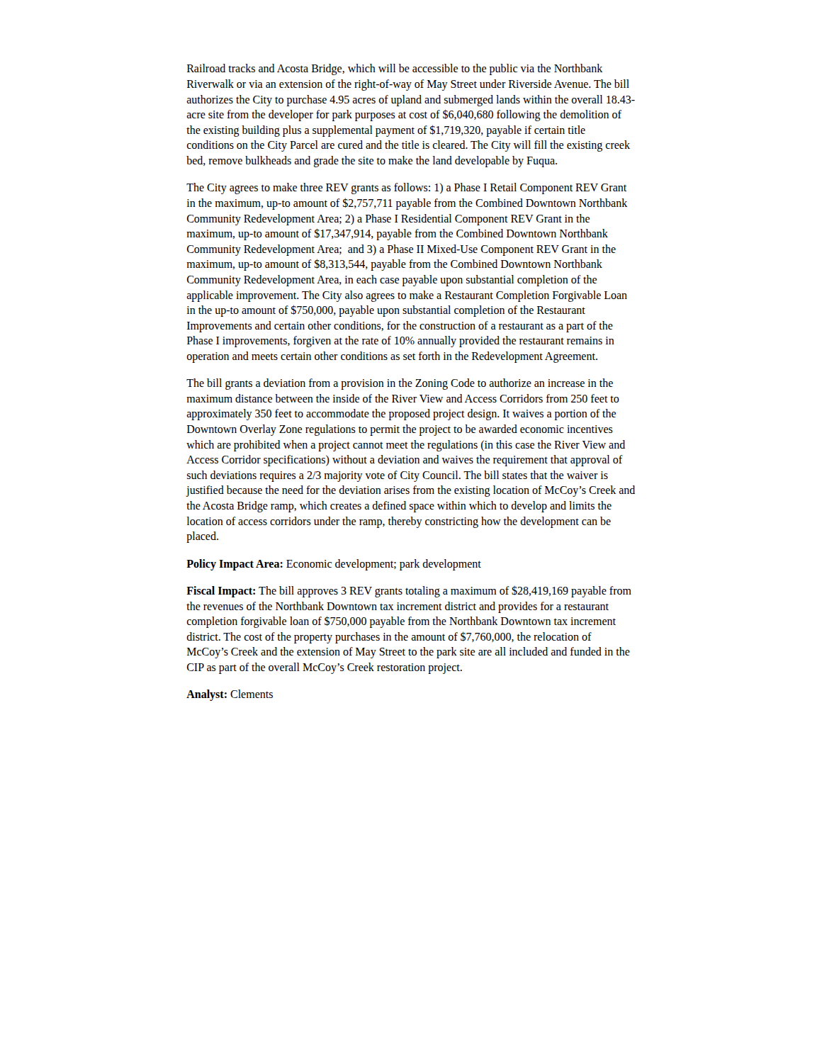Railroad tracks and Acosta Bridge, which will be accessible to the public via the Northbank Riverwalk or via an extension of the right-of-way of May Street under Riverside Avenue. The bill authorizes the City to purchase 4.95 acres of upland and submerged lands within the overall 18.43-acre site from the developer for park purposes at cost of $6,040,680 following the demolition of the existing building plus a supplemental payment of $1,719,320, payable if certain title conditions on the City Parcel are cured and the title is cleared. The City will fill the existing creek bed, remove bulkheads and grade the site to make the land developable by Fuqua.
The City agrees to make three REV grants as follows: 1) a Phase I Retail Component REV Grant in the maximum, up-to amount of $2,757,711 payable from the Combined Downtown Northbank Community Redevelopment Area; 2) a Phase I Residential Component REV Grant in the maximum, up-to amount of $17,347,914, payable from the Combined Downtown Northbank Community Redevelopment Area; and 3) a Phase II Mixed-Use Component REV Grant in the maximum, up-to amount of $8,313,544, payable from the Combined Downtown Northbank Community Redevelopment Area, in each case payable upon substantial completion of the applicable improvement. The City also agrees to make a Restaurant Completion Forgivable Loan in the up-to amount of $750,000, payable upon substantial completion of the Restaurant Improvements and certain other conditions, for the construction of a restaurant as a part of the Phase I improvements, forgiven at the rate of 10% annually provided the restaurant remains in operation and meets certain other conditions as set forth in the Redevelopment Agreement.
The bill grants a deviation from a provision in the Zoning Code to authorize an increase in the maximum distance between the inside of the River View and Access Corridors from 250 feet to approximately 350 feet to accommodate the proposed project design. It waives a portion of the Downtown Overlay Zone regulations to permit the project to be awarded economic incentives which are prohibited when a project cannot meet the regulations (in this case the River View and Access Corridor specifications) without a deviation and waives the requirement that approval of such deviations requires a 2/3 majority vote of City Council. The bill states that the waiver is justified because the need for the deviation arises from the existing location of McCoy’s Creek and the Acosta Bridge ramp, which creates a defined space within which to develop and limits the location of access corridors under the ramp, thereby constricting how the development can be placed.
Policy Impact Area: Economic development; park development
Fiscal Impact: The bill approves 3 REV grants totaling a maximum of $28,419,169 payable from the revenues of the Northbank Downtown tax increment district and provides for a restaurant completion forgivable loan of $750,000 payable from the Northbank Downtown tax increment district. The cost of the property purchases in the amount of $7,760,000, the relocation of McCoy’s Creek and the extension of May Street to the park site are all included and funded in the CIP as part of the overall McCoy’s Creek restoration project.
Analyst: Clements